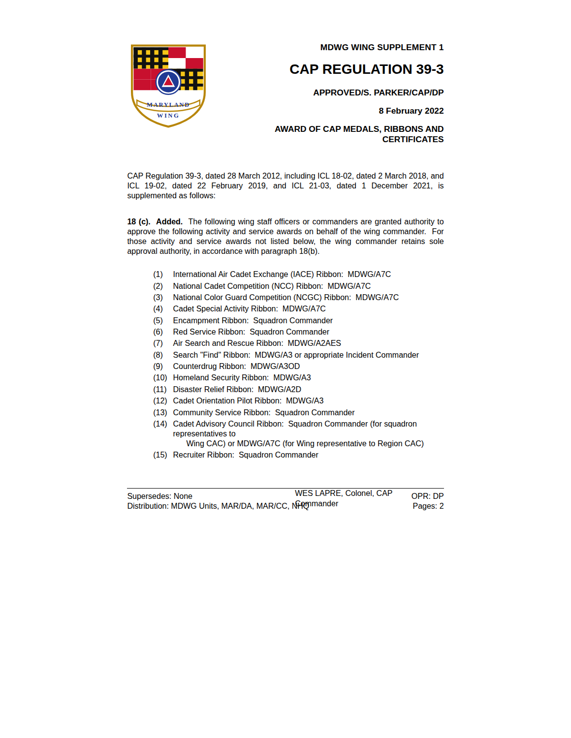Maryland Wing emblem MARYLAND WING
MDWG WING SUPPLEMENT 1
CAP REGULATION 39-3
APPROVED/S. PARKER/CAP/DP
8 February 2022
AWARD OF CAP MEDALS, RIBBONS AND CERTIFICATES
CAP Regulation 39-3, dated 28 March 2012, including ICL 18-02, dated 2 March 2018, and ICL 19-02, dated 22 February 2019, and ICL 21-03, dated 1 December 2021, is supplemented as follows:
18 (c). Added. The following wing staff officers or commanders are granted authority to approve the following activity and service awards on behalf of the wing commander. For those activity and service awards not listed below, the wing commander retains sole approval authority, in accordance with paragraph 18(b).
International Air Cadet Exchange (IACE) Ribbon: MDWG/A7C
National Cadet Competition (NCC) Ribbon: MDWG/A7C
National Color Guard Competition (NCGC) Ribbon: MDWG/A7C
Cadet Special Activity Ribbon: MDWG/A7C
Encampment Ribbon: Squadron Commander
Red Service Ribbon: Squadron Commander
Air Search and Rescue Ribbon: MDWG/A2AES
Search "Find" Ribbon: MDWG/A3 or appropriate Incident Commander
Counterdrug Ribbon: MDWG/A3OD
Homeland Security Ribbon: MDWG/A3
Disaster Relief Ribbon: MDWG/A2D
Cadet Orientation Pilot Ribbon: MDWG/A3
Community Service Ribbon: Squadron Commander
Cadet Advisory Council Ribbon: Squadron Commander (for squadron representatives to Wing CAC) or MDWG/A7C (for Wing representative to Region CAC)
Recruiter Ribbon: Squadron Commander
WES LAPRE, Colonel, CAP
Commander
Supersedes: None OPR: DP
Distribution: MDWG Units, MAR/DA, MAR/CC, NHQ Pages: 2